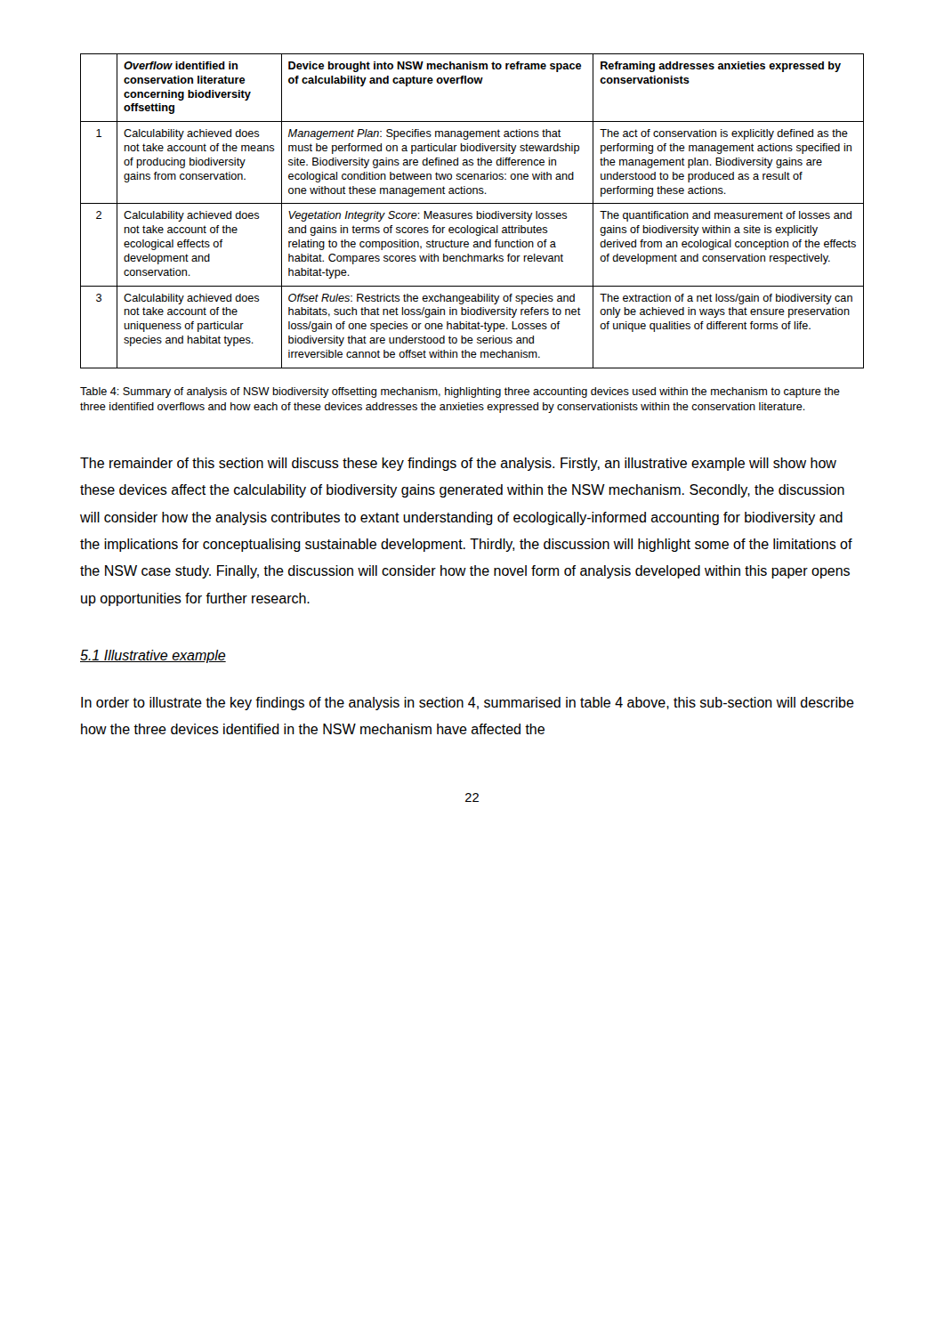| | Overflow identified in conservation literature concerning biodiversity offsetting | Device brought into NSW mechanism to reframe space of calculability and capture overflow | Reframing addresses anxieties expressed by conservationists |
| --- | --- | --- | --- |
| 1 | Calculability achieved does not take account of the means of producing biodiversity gains from conservation. | Management Plan : Specifies management actions that must be performed on a particular biodiversity stewardship site. Biodiversity gains are defined as the difference in ecological condition between two scenarios: one with and one without these management actions. | The act of conservation is explicitly defined as the performing of the management actions specified in the management plan. Biodiversity gains are understood to be produced as a result of performing these actions. |
| 2 | Calculability achieved does not take account of the ecological effects of development and conservation. | Vegetation Integrity Score : Measures biodiversity losses and gains in terms of scores for ecological attributes relating to the composition, structure and function of a habitat. Compares scores with benchmarks for relevant habitat-type. | The quantification and measurement of losses and gains of biodiversity within a site is explicitly derived from an ecological conception of the effects of development and conservation respectively. |
| 3 | Calculability achieved does not take account of the uniqueness of particular species and habitat types. | Offset Rules : Restricts the exchangeability of species and habitats, such that net loss/gain in biodiversity refers to net loss/gain of one species or one habitat-type. Losses of biodiversity that are understood to be serious and irreversible cannot be offset within the mechanism. | The extraction of a net loss/gain of biodiversity can only be achieved in ways that ensure preservation of unique qualities of different forms of life. |
Table 4: Summary of analysis of NSW biodiversity offsetting mechanism, highlighting three accounting devices used within the mechanism to capture the three identified overflows and how each of these devices addresses the anxieties expressed by conservationists within the conservation literature.
The remainder of this section will discuss these key findings of the analysis. Firstly, an illustrative example will show how these devices affect the calculability of biodiversity gains generated within the NSW mechanism. Secondly, the discussion will consider how the analysis contributes to extant understanding of ecologically-informed accounting for biodiversity and the implications for conceptualising sustainable development. Thirdly, the discussion will highlight some of the limitations of the NSW case study. Finally, the discussion will consider how the novel form of analysis developed within this paper opens up opportunities for further research.
5.1 Illustrative example
In order to illustrate the key findings of the analysis in section 4, summarised in table 4 above, this sub-section will describe how the three devices identified in the NSW mechanism have affected the
22